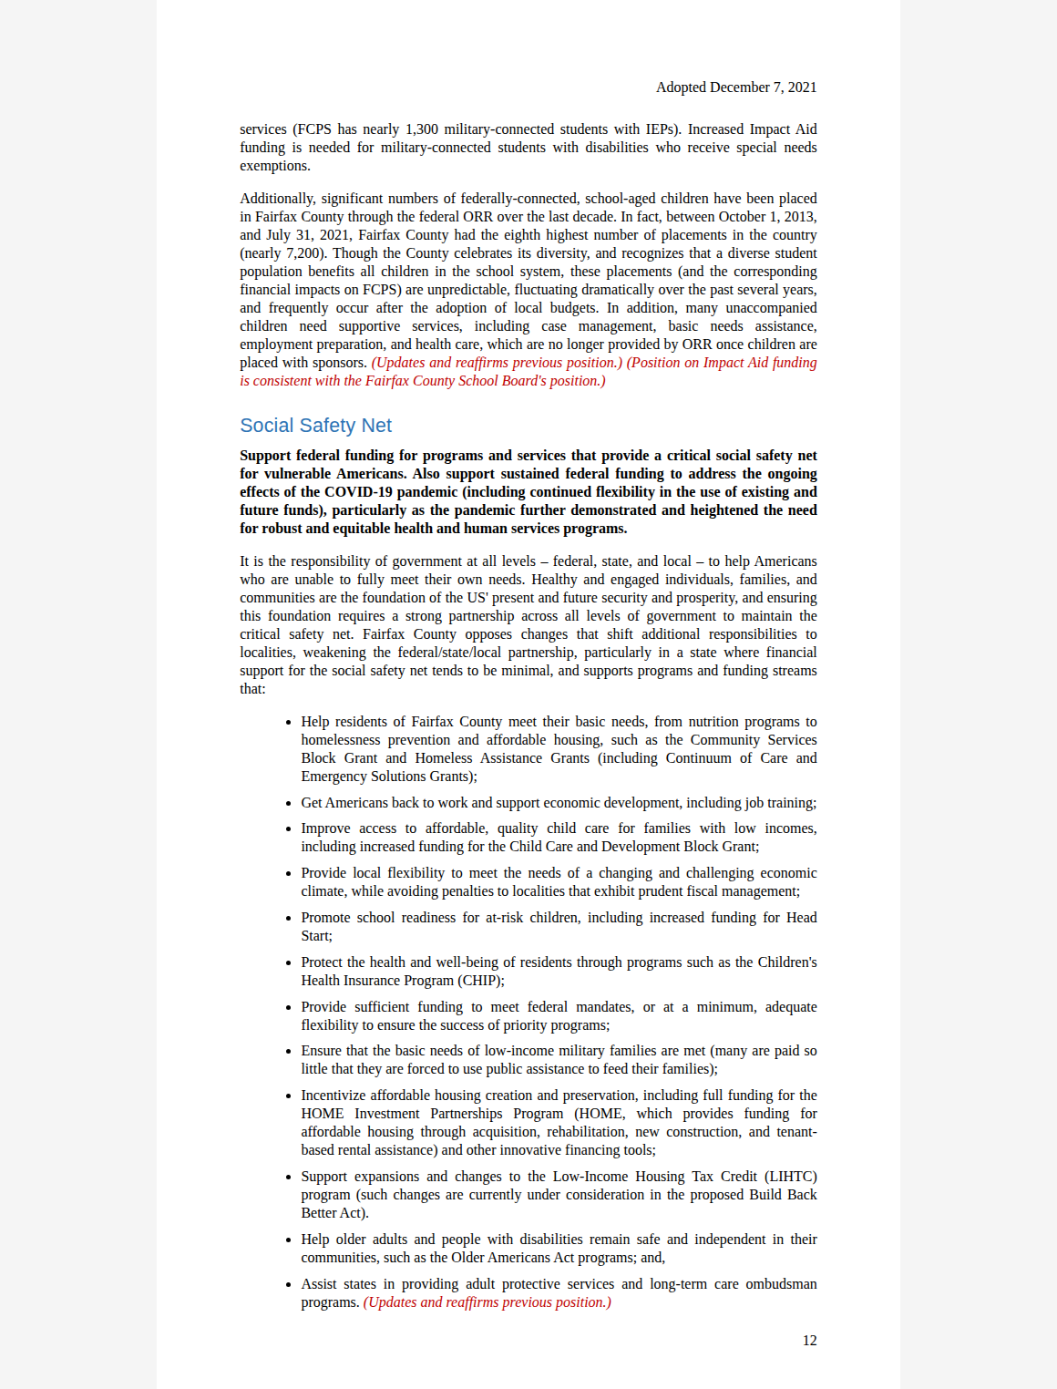Adopted December 7, 2021
services (FCPS has nearly 1,300 military-connected students with IEPs). Increased Impact Aid funding is needed for military-connected students with disabilities who receive special needs exemptions.
Additionally, significant numbers of federally-connected, school-aged children have been placed in Fairfax County through the federal ORR over the last decade. In fact, between October 1, 2013, and July 31, 2021, Fairfax County had the eighth highest number of placements in the country (nearly 7,200). Though the County celebrates its diversity, and recognizes that a diverse student population benefits all children in the school system, these placements (and the corresponding financial impacts on FCPS) are unpredictable, fluctuating dramatically over the past several years, and frequently occur after the adoption of local budgets. In addition, many unaccompanied children need supportive services, including case management, basic needs assistance, employment preparation, and health care, which are no longer provided by ORR once children are placed with sponsors. (Updates and reaffirms previous position.) (Position on Impact Aid funding is consistent with the Fairfax County School Board's position.)
Social Safety Net
Support federal funding for programs and services that provide a critical social safety net for vulnerable Americans. Also support sustained federal funding to address the ongoing effects of the COVID-19 pandemic (including continued flexibility in the use of existing and future funds), particularly as the pandemic further demonstrated and heightened the need for robust and equitable health and human services programs.
It is the responsibility of government at all levels – federal, state, and local – to help Americans who are unable to fully meet their own needs. Healthy and engaged individuals, families, and communities are the foundation of the US' present and future security and prosperity, and ensuring this foundation requires a strong partnership across all levels of government to maintain the critical safety net. Fairfax County opposes changes that shift additional responsibilities to localities, weakening the federal/state/local partnership, particularly in a state where financial support for the social safety net tends to be minimal, and supports programs and funding streams that:
Help residents of Fairfax County meet their basic needs, from nutrition programs to homelessness prevention and affordable housing, such as the Community Services Block Grant and Homeless Assistance Grants (including Continuum of Care and Emergency Solutions Grants);
Get Americans back to work and support economic development, including job training;
Improve access to affordable, quality child care for families with low incomes, including increased funding for the Child Care and Development Block Grant;
Provide local flexibility to meet the needs of a changing and challenging economic climate, while avoiding penalties to localities that exhibit prudent fiscal management;
Promote school readiness for at-risk children, including increased funding for Head Start;
Protect the health and well-being of residents through programs such as the Children's Health Insurance Program (CHIP);
Provide sufficient funding to meet federal mandates, or at a minimum, adequate flexibility to ensure the success of priority programs;
Ensure that the basic needs of low-income military families are met (many are paid so little that they are forced to use public assistance to feed their families);
Incentivize affordable housing creation and preservation, including full funding for the HOME Investment Partnerships Program (HOME, which provides funding for affordable housing through acquisition, rehabilitation, new construction, and tenant-based rental assistance) and other innovative financing tools;
Support expansions and changes to the Low-Income Housing Tax Credit (LIHTC) program (such changes are currently under consideration in the proposed Build Back Better Act).
Help older adults and people with disabilities remain safe and independent in their communities, such as the Older Americans Act programs; and,
Assist states in providing adult protective services and long-term care ombudsman programs. (Updates and reaffirms previous position.)
12